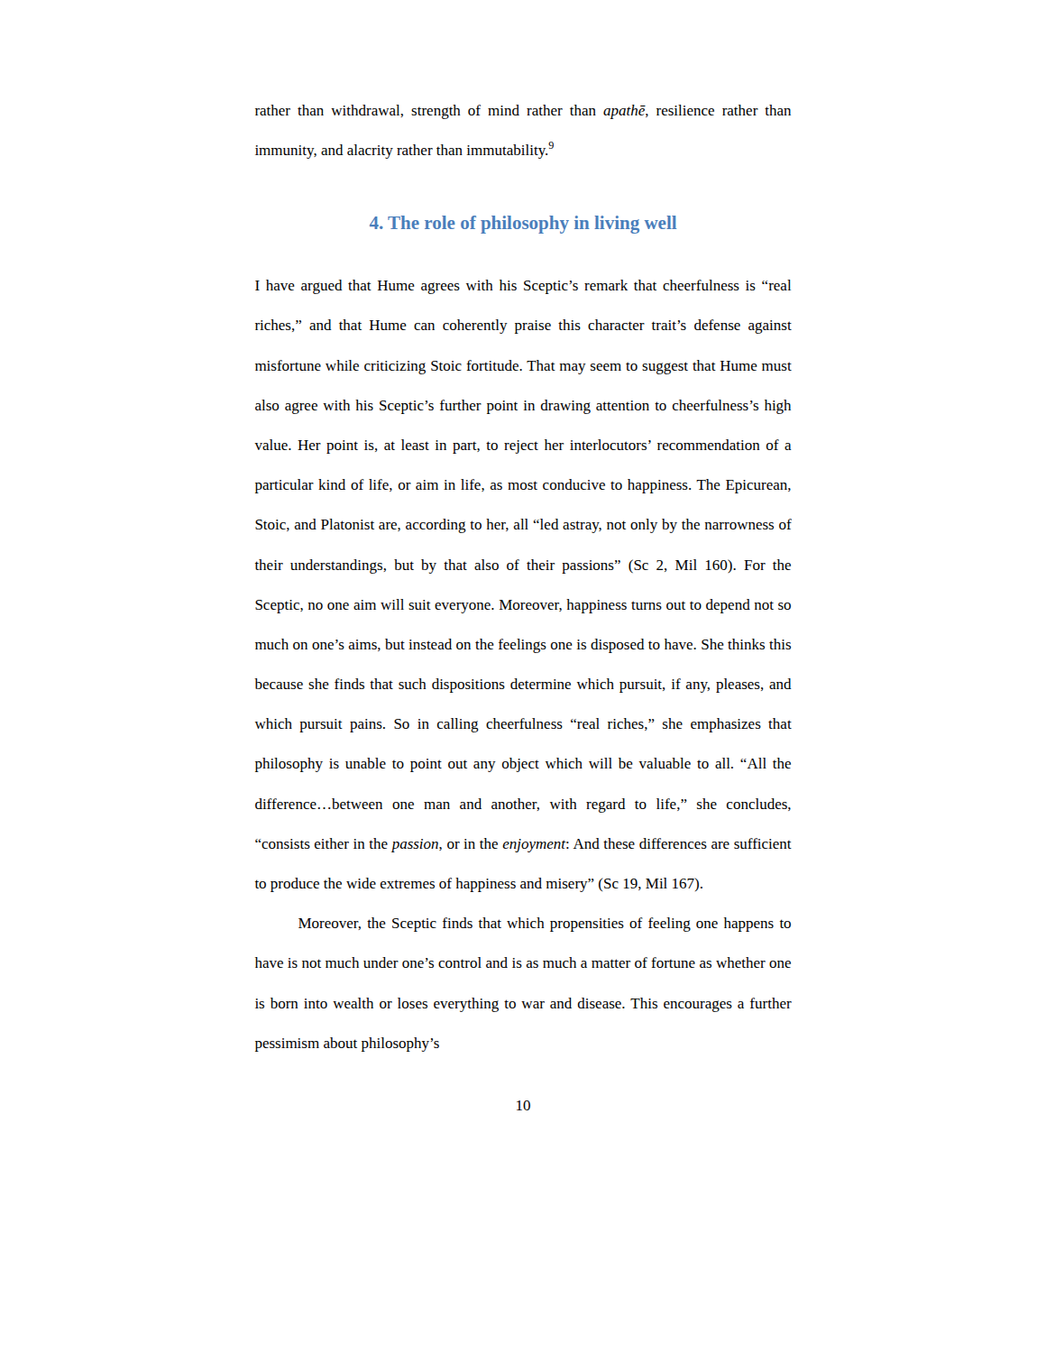rather than withdrawal, strength of mind rather than apathē, resilience rather than immunity, and alacrity rather than immutability.9
4. The role of philosophy in living well
I have argued that Hume agrees with his Sceptic’s remark that cheerfulness is “real riches,” and that Hume can coherently praise this character trait’s defense against misfortune while criticizing Stoic fortitude. That may seem to suggest that Hume must also agree with his Sceptic’s further point in drawing attention to cheerfulness’s high value. Her point is, at least in part, to reject her interlocutors’ recommendation of a particular kind of life, or aim in life, as most conducive to happiness. The Epicurean, Stoic, and Platonist are, according to her, all “led astray, not only by the narrowness of their understandings, but by that also of their passions” (Sc 2, Mil 160). For the Sceptic, no one aim will suit everyone. Moreover, happiness turns out to depend not so much on one’s aims, but instead on the feelings one is disposed to have. She thinks this because she finds that such dispositions determine which pursuit, if any, pleases, and which pursuit pains. So in calling cheerfulness “real riches,” she emphasizes that philosophy is unable to point out any object which will be valuable to all. “All the difference…between one man and another, with regard to life,” she concludes, “consists either in the passion, or in the enjoyment: And these differences are sufficient to produce the wide extremes of happiness and misery” (Sc 19, Mil 167).
Moreover, the Sceptic finds that which propensities of feeling one happens to have is not much under one’s control and is as much a matter of fortune as whether one is born into wealth or loses everything to war and disease. This encourages a further pessimism about philosophy’s
10